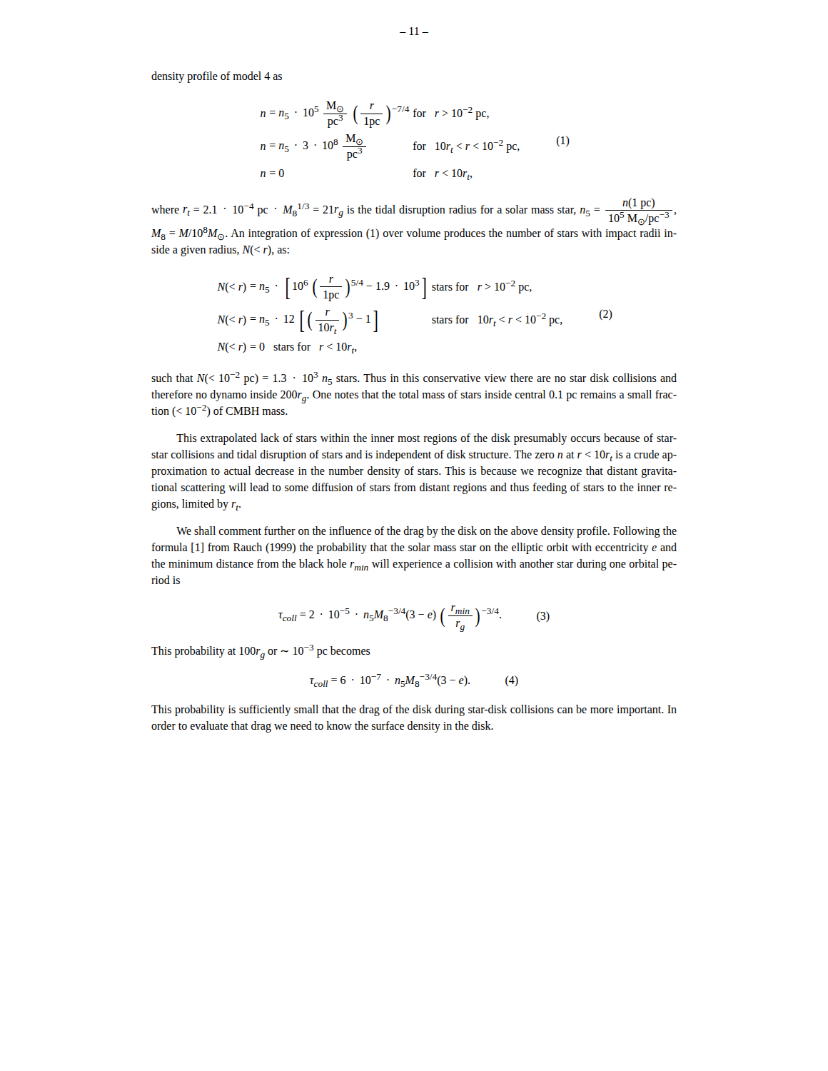– 11 –
density profile of model 4 as
| n | = n 5 · 10 5 M ⊙ pc 3 ( r 1 pc ) −7/4 | for r > 10 −2 pc , |
| n | = n 5 · 3 · 10 8 M ⊙ pc 3 | for 10 r t < r < 10 −2 pc , |
| n | = 0 | for r < 10 r t , |
(1)
where rt = 2.1 · 10−4 pc · M81/3 = 21rg is the tidal disruption radius for a solar mass star, n5 = n(1 pc) 105 M⊙/pc−3, M8 = M/108M⊙. An integration of expression (1) over volume produces the number of stars with impact radii inside a given radius, N(< r), as:
| N (< r ) | = n 5 · [ 10 6 ( r 1 pc ) 5/4 − 1.9 · 10 3 ] | stars for r > 10 −2 pc , |
| N (< r ) | = n 5 · 12 [ ( r 10 r t ) 3 − 1 ] | stars for 10 r t < r < 10 −2 pc , |
| N (< r ) | = 0 stars for r < 10 r t , | |
(2)
such that N(< 10−2 pc) = 1.3 · 103 n5 stars. Thus in this conservative view there are no star disk collisions and therefore no dynamo inside 200rg. One notes that the total mass of stars inside central 0.1 pc remains a small fraction (< 10−2) of CMBH mass.
This extrapolated lack of stars within the inner most regions of the disk presumably occurs because of star-star collisions and tidal disruption of stars and is independent of disk structure. The zero n at r < 10rt is a crude approximation to actual decrease in the number density of stars. This is because we recognize that distant gravitational scattering will lead to some diffusion of stars from distant regions and thus feeding of stars to the inner regions, limited by rt.
We shall comment further on the influence of the drag by the disk on the above density profile. Following the formula [1] from Rauch (1999) the probability that the solar mass star on the elliptic orbit with eccentricity e and the minimum distance from the black hole rmin will experience a collision with another star during one orbital period is
τcoll = 2 · 10−5 · n5M8−3/4(3 − e) (rmin rg)−3/4.
(3)
This probability at 100rg or ∼ 10−3 pc becomes
τcoll = 6 · 10−7 · n5M8−3/4(3 − e).
(4)
This probability is sufficiently small that the drag of the disk during star-disk collisions can be more important. In order to evaluate that drag we need to know the surface density in the disk.